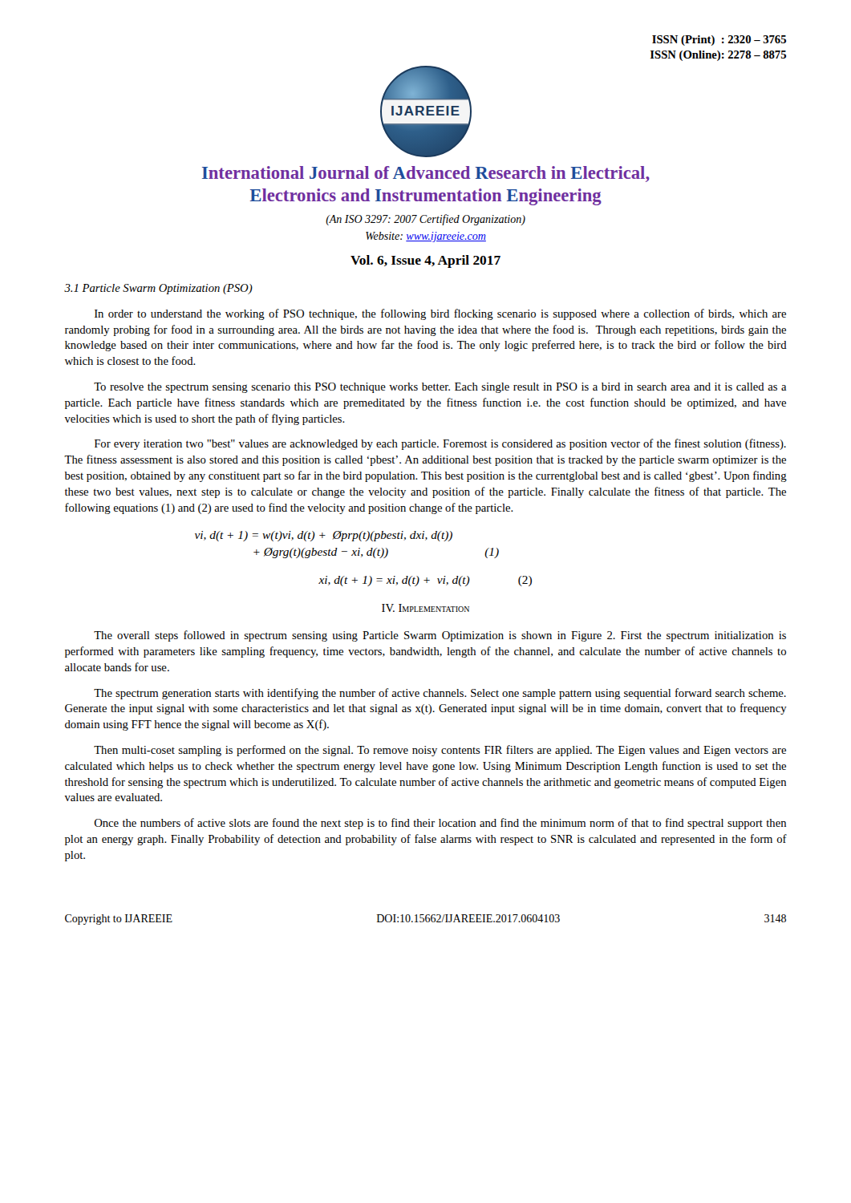ISSN (Print) : 2320 – 3765
ISSN (Online): 2278 – 8875
IJAREEIE
International Journal of Advanced Research in Electrical,
Electronics and Instrumentation Engineering
(An ISO 3297: 2007 Certified Organization)
Website: www.ijareeie.com
Vol. 6, Issue 4, April 2017
3.1 Particle Swarm Optimization (PSO)
In order to understand the working of PSO technique, the following bird flocking scenario is supposed where a collection of birds, which are randomly probing for food in a surrounding area. All the birds are not having the idea that where the food is. Through each repetitions, birds gain the knowledge based on their inter communications, where and how far the food is. The only logic preferred here, is to track the bird or follow the bird which is closest to the food.
To resolve the spectrum sensing scenario this PSO technique works better. Each single result in PSO is a bird in search area and it is called as a particle. Each particle have fitness standards which are premeditated by the fitness function i.e. the cost function should be optimized, and have velocities which is used to short the path of flying particles.
For every iteration two "best" values are acknowledged by each particle. Foremost is considered as position vector of the finest solution (fitness). The fitness assessment is also stored and this position is called ‘pbest’. An additional best position that is tracked by the particle swarm optimizer is the best position, obtained by any constituent part so far in the bird population. This best position is the currentglobal best and is called ‘gbest’. Upon finding these two best values, next step is to calculate or change the velocity and position of the particle. Finally calculate the fitness of that particle. The following equations (1) and (2) are used to find the velocity and position change of the particle.
vi, d(t + 1) = w(t)vi, d(t) + Øprp(t)(pbesti, dxi, d(t)) + Øgrg(t)(gbestd − xi, d(t))(1) xi, d(t + 1) = xi, d(t) + vi, d(t)(2)
IV. Implementation
The overall steps followed in spectrum sensing using Particle Swarm Optimization is shown in Figure 2. First the spectrum initialization is performed with parameters like sampling frequency, time vectors, bandwidth, length of the channel, and calculate the number of active channels to allocate bands for use.
The spectrum generation starts with identifying the number of active channels. Select one sample pattern using sequential forward search scheme. Generate the input signal with some characteristics and let that signal as x(t). Generated input signal will be in time domain, convert that to frequency domain using FFT hence the signal will become as X(f).
Then multi-coset sampling is performed on the signal. To remove noisy contents FIR filters are applied. The Eigen values and Eigen vectors are calculated which helps us to check whether the spectrum energy level have gone low. Using Minimum Description Length function is used to set the threshold for sensing the spectrum which is underutilized. To calculate number of active channels the arithmetic and geometric means of computed Eigen values are evaluated.
Once the numbers of active slots are found the next step is to find their location and find the minimum norm of that to find spectral support then plot an energy graph. Finally Probability of detection and probability of false alarms with respect to SNR is calculated and represented in the form of plot.
Copyright to IJAREEIE DOI:10.15662/IJAREEIE.2017.0604103 3148